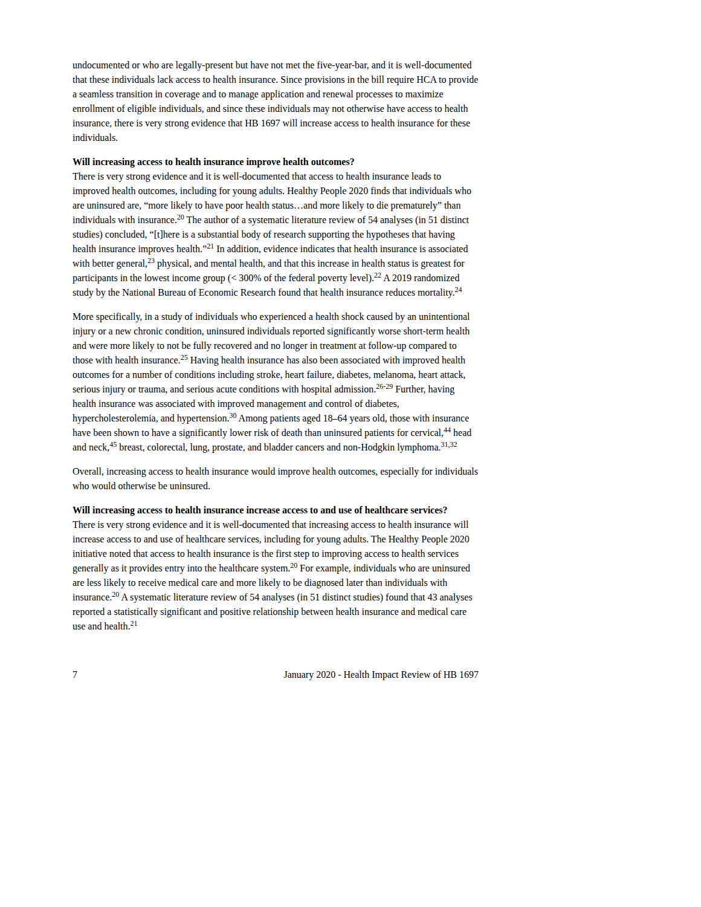undocumented or who are legally-present but have not met the five-year-bar, and it is well-documented that these individuals lack access to health insurance. Since provisions in the bill require HCA to provide a seamless transition in coverage and to manage application and renewal processes to maximize enrollment of eligible individuals, and since these individuals may not otherwise have access to health insurance, there is very strong evidence that HB 1697 will increase access to health insurance for these individuals.
Will increasing access to health insurance improve health outcomes?
There is very strong evidence and it is well-documented that access to health insurance leads to improved health outcomes, including for young adults. Healthy People 2020 finds that individuals who are uninsured are, “more likely to have poor health status…and more likely to die prematurely” than individuals with insurance.20 The author of a systematic literature review of 54 analyses (in 51 distinct studies) concluded, “[t]here is a substantial body of research supporting the hypotheses that having health insurance improves health.”21 In addition, evidence indicates that health insurance is associated with better general,23 physical, and mental health, and that this increase in health status is greatest for participants in the lowest income group (< 300% of the federal poverty level).22 A 2019 randomized study by the National Bureau of Economic Research found that health insurance reduces mortality.24
More specifically, in a study of individuals who experienced a health shock caused by an unintentional injury or a new chronic condition, uninsured individuals reported significantly worse short-term health and were more likely to not be fully recovered and no longer in treatment at follow-up compared to those with health insurance.25 Having health insurance has also been associated with improved health outcomes for a number of conditions including stroke, heart failure, diabetes, melanoma, heart attack, serious injury or trauma, and serious acute conditions with hospital admission.26-29 Further, having health insurance was associated with improved management and control of diabetes, hypercholesterolemia, and hypertension.30 Among patients aged 18–64 years old, those with insurance have been shown to have a significantly lower risk of death than uninsured patients for cervical,44 head and neck,45 breast, colorectal, lung, prostate, and bladder cancers and non-Hodgkin lymphoma.31,32
Overall, increasing access to health insurance would improve health outcomes, especially for individuals who would otherwise be uninsured.
Will increasing access to health insurance increase access to and use of healthcare services?
There is very strong evidence and it is well-documented that increasing access to health insurance will increase access to and use of healthcare services, including for young adults. The Healthy People 2020 initiative noted that access to health insurance is the first step to improving access to health services generally as it provides entry into the healthcare system.20 For example, individuals who are uninsured are less likely to receive medical care and more likely to be diagnosed later than individuals with insurance.20 A systematic literature review of 54 analyses (in 51 distinct studies) found that 43 analyses reported a statistically significant and positive relationship between health insurance and medical care use and health.21
7 January 2020 - Health Impact Review of HB 1697